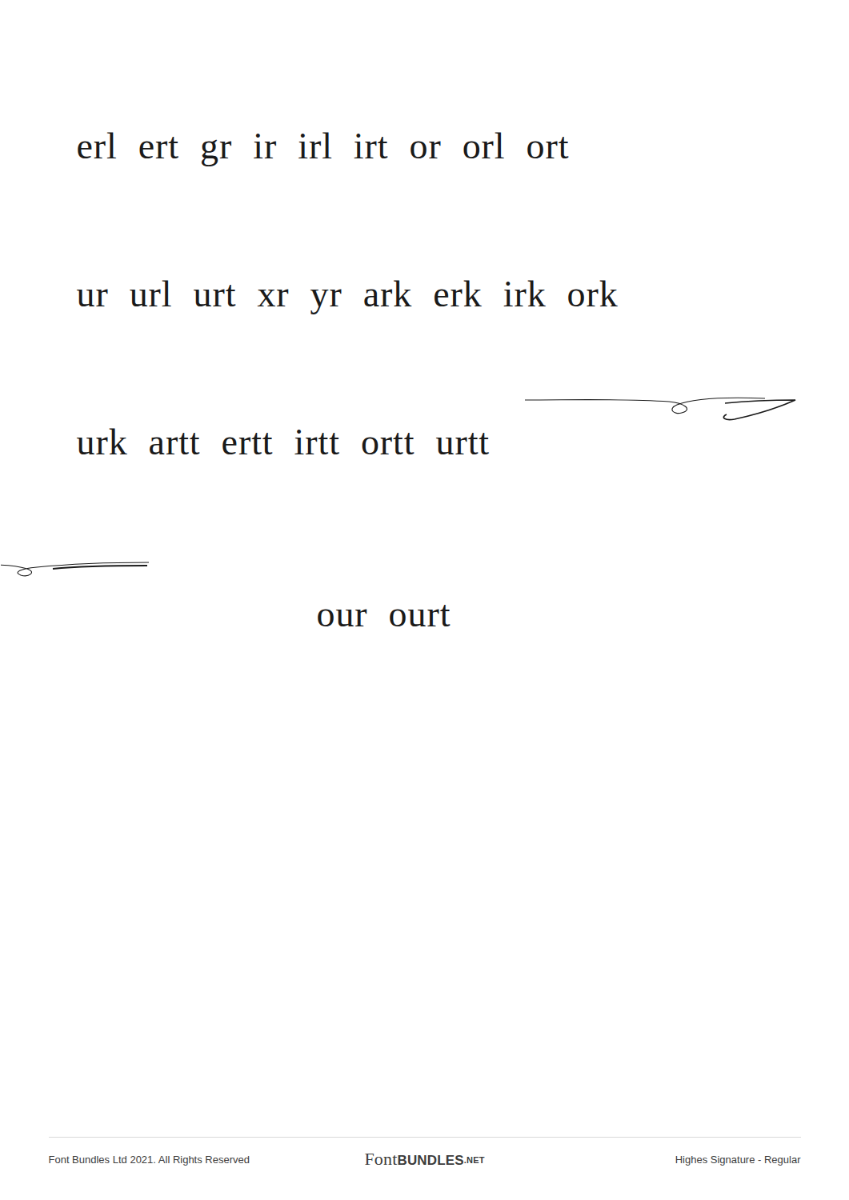erl ert gr ir irl irt or orl ort
ur url urt xr yr ark erk irk ork
urk artt ertt irtt ortt urtt
our ourt
Font Bundles Ltd 2021. All Rights Reserved
Font BUNDLES.NET
Highes Signature - Regular